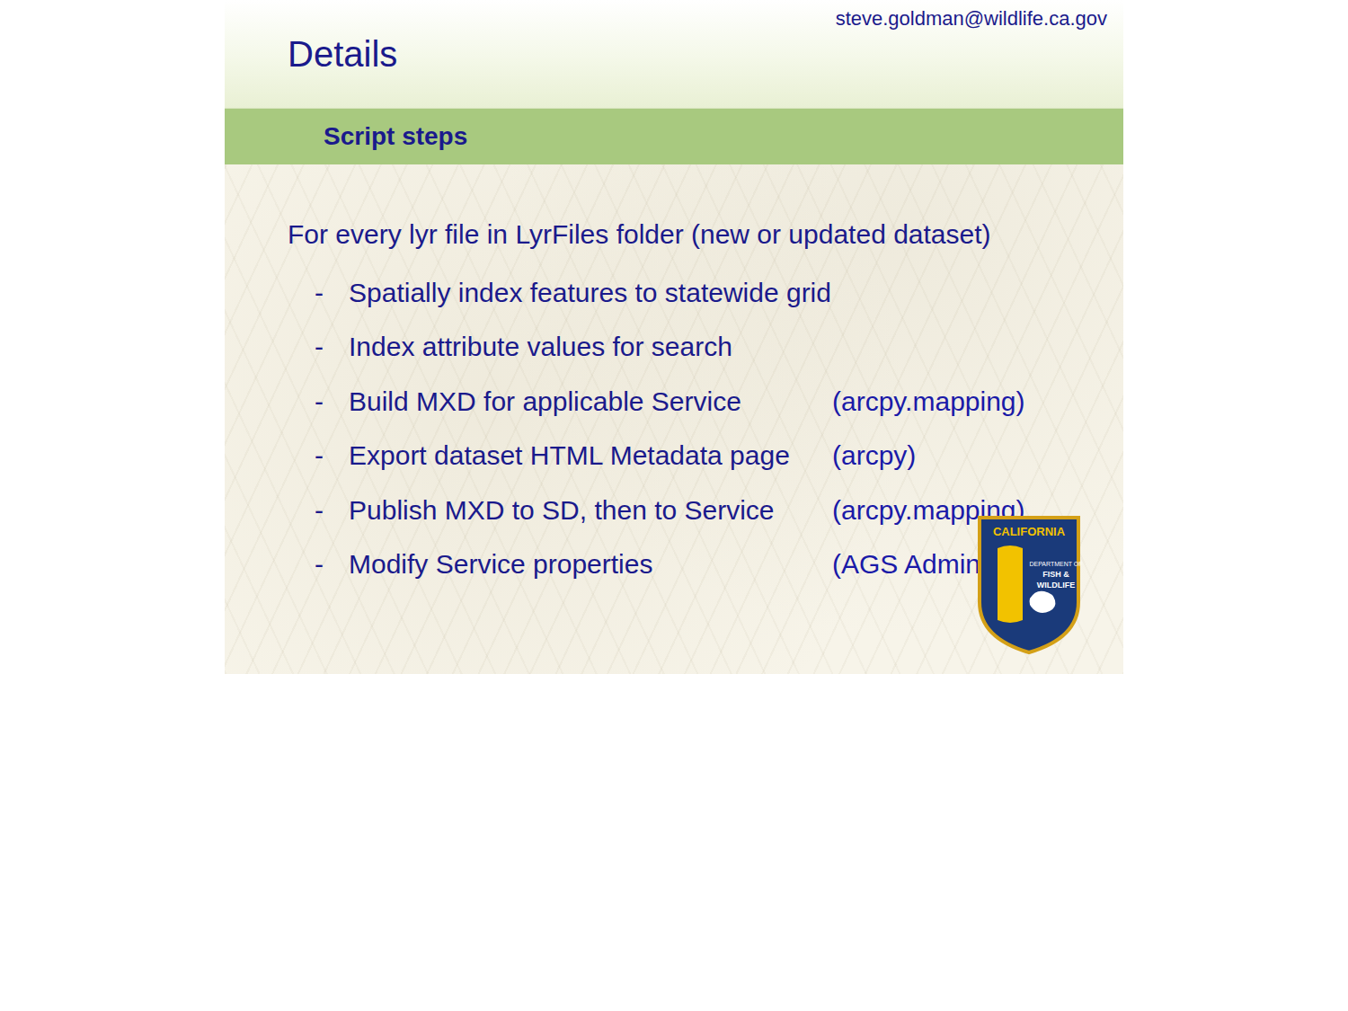steve.goldman@wildlife.ca.gov
Details
Script steps
For every lyr file in LyrFiles folder (new or updated dataset)
Spatially index features to statewide grid
Index attribute values for search
Build MXD for applicable Service(arcpy.mapping)
Export dataset HTML Metadata page(arcpy)
Publish MXD to SD, then to Service(arcpy.mapping)
Modify Service properties(AGS Admin API)
CALIFORNIA DEPARTMENT OF FISH & WILDLIFE